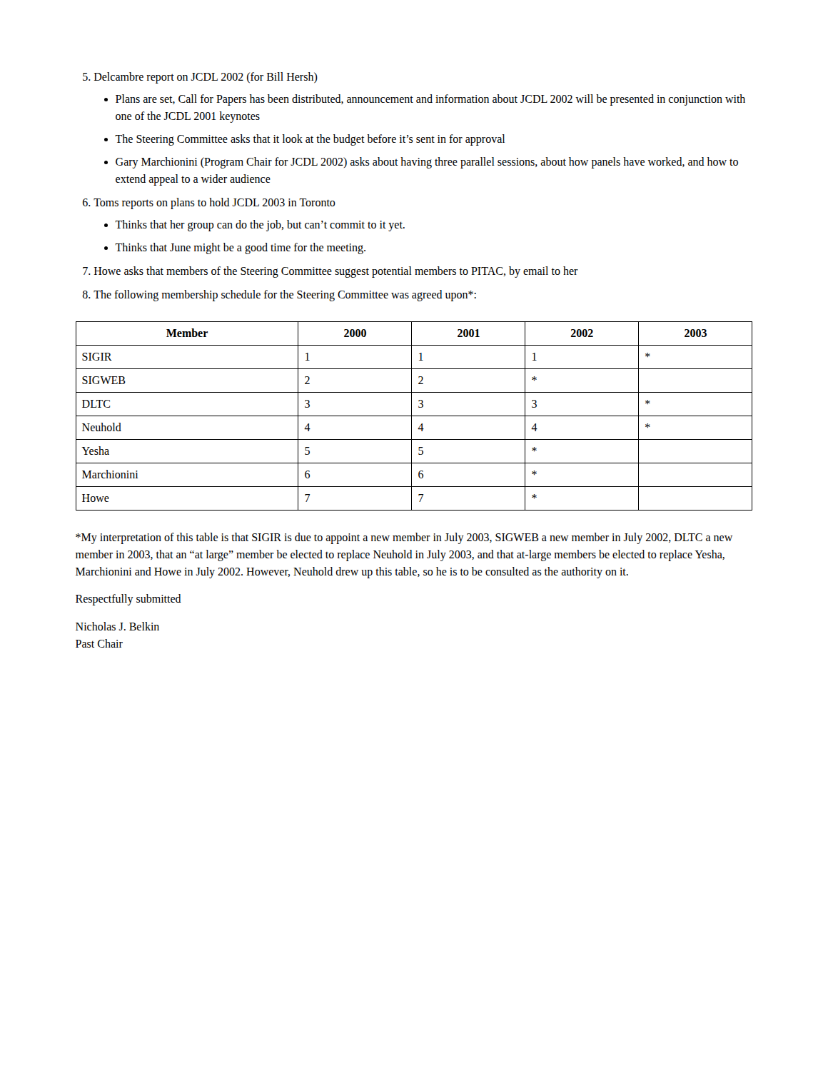Delcambre report on JCDL 2002 (for Bill Hersh)
Plans are set, Call for Papers has been distributed, announcement and information about JCDL 2002 will be presented in conjunction with one of the JCDL 2001 keynotes
The Steering Committee asks that it look at the budget before it’s sent in for approval
Gary Marchionini (Program Chair for JCDL 2002) asks about having three parallel sessions, about how panels have worked, and how to extend appeal to a wider audience
Toms reports on plans to hold JCDL 2003 in Toronto
Thinks that her group can do the job, but can’t commit to it yet.
Thinks that June might be a good time for the meeting.
Howe asks that members of the Steering Committee suggest potential members to PITAC, by email to her
The following membership schedule for the Steering Committee was agreed upon*:
| Member | 2000 | 2001 | 2002 | 2003 |
| --- | --- | --- | --- | --- |
| SIGIR | 1 | 1 | 1 | * |
| SIGWEB | 2 | 2 | * | |
| DLTC | 3 | 3 | 3 | * |
| Neuhold | 4 | 4 | 4 | * |
| Yesha | 5 | 5 | * | |
| Marchionini | 6 | 6 | * | |
| Howe | 7 | 7 | * | |
*My interpretation of this table is that SIGIR is due to appoint a new member in July 2003, SIGWEB a new member in July 2002, DLTC a new member in 2003, that an “at large” member be elected to replace Neuhold in July 2003, and that at-large members be elected to replace Yesha, Marchionini and Howe in July 2002. However, Neuhold drew up this table, so he is to be consulted as the authority on it.
Respectfully submitted
Nicholas J. Belkin
Past Chair